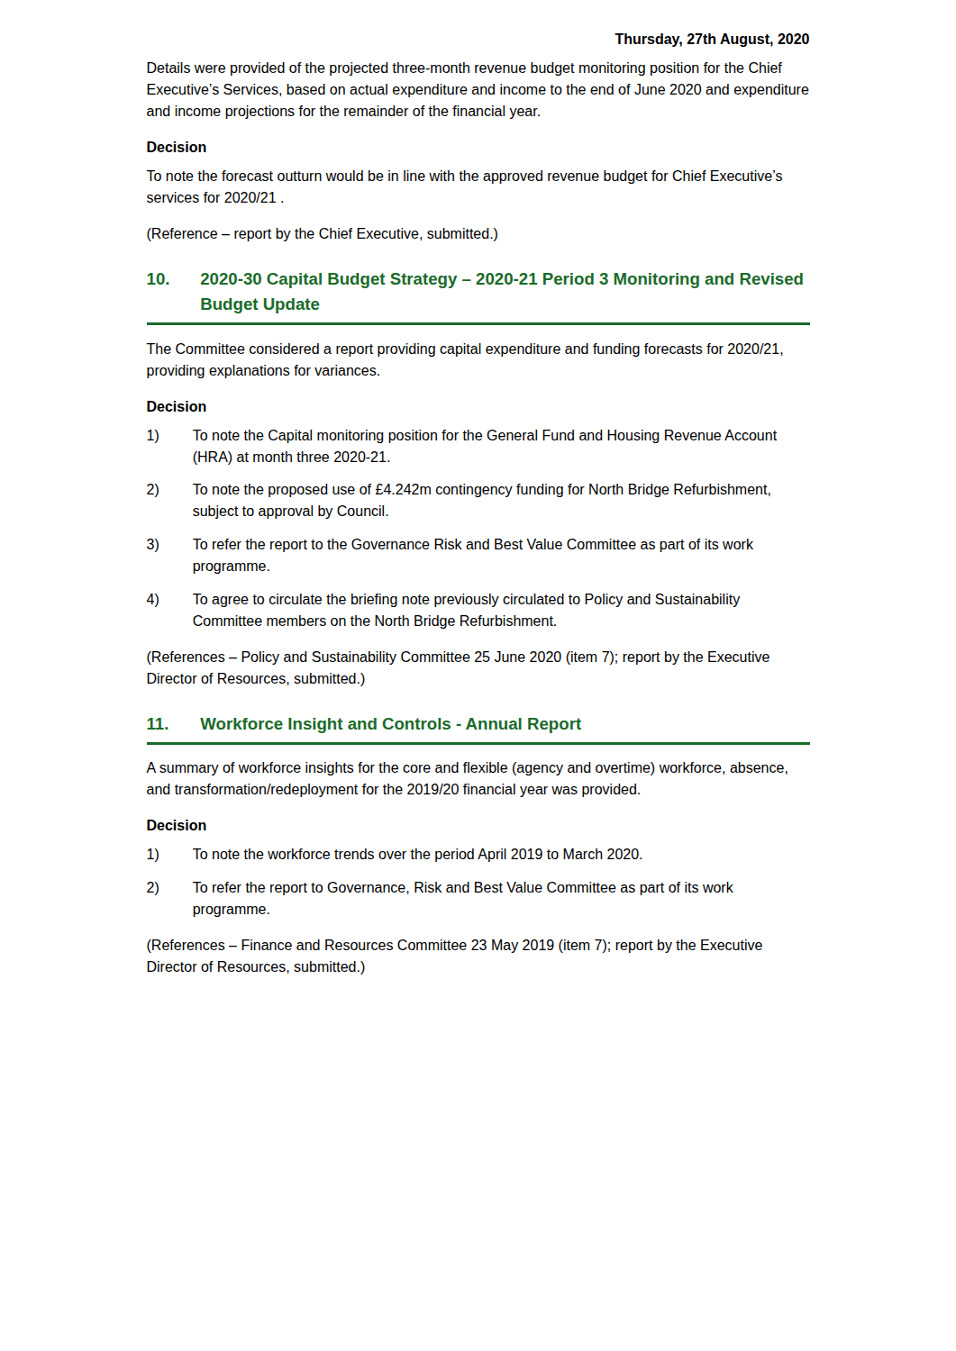Thursday, 27th August, 2020
Details were provided of the projected three-month revenue budget monitoring position for the Chief Executive’s Services, based on actual expenditure and income to the end of June 2020 and expenditure and income projections for the remainder of the financial year.
Decision
To note the forecast outturn would be in line with the approved revenue budget for Chief Executive’s services for 2020/21 .
(Reference – report by the Chief Executive, submitted.)
10. 2020-30 Capital Budget Strategy – 2020-21 Period 3 Monitoring and Revised Budget Update
The Committee considered a report providing capital expenditure and funding forecasts for 2020/21, providing explanations for variances.
Decision
To note the Capital monitoring position for the General Fund and Housing Revenue Account (HRA) at month three 2020-21.
To note the proposed use of £4.242m contingency funding for North Bridge Refurbishment, subject to approval by Council.
To refer the report to the Governance Risk and Best Value Committee as part of its work programme.
To agree to circulate the briefing note previously circulated to Policy and Sustainability Committee members on the North Bridge Refurbishment.
(References – Policy and Sustainability Committee 25 June 2020 (item 7); report by the Executive Director of Resources, submitted.)
11. Workforce Insight and Controls - Annual Report
A summary of workforce insights for the core and flexible (agency and overtime) workforce, absence, and transformation/redeployment for the 2019/20 financial year was provided.
Decision
To note the workforce trends over the period April 2019 to March 2020.
To refer the report to Governance, Risk and Best Value Committee as part of its work programme.
(References – Finance and Resources Committee 23 May 2019 (item 7); report by the Executive Director of Resources, submitted.)